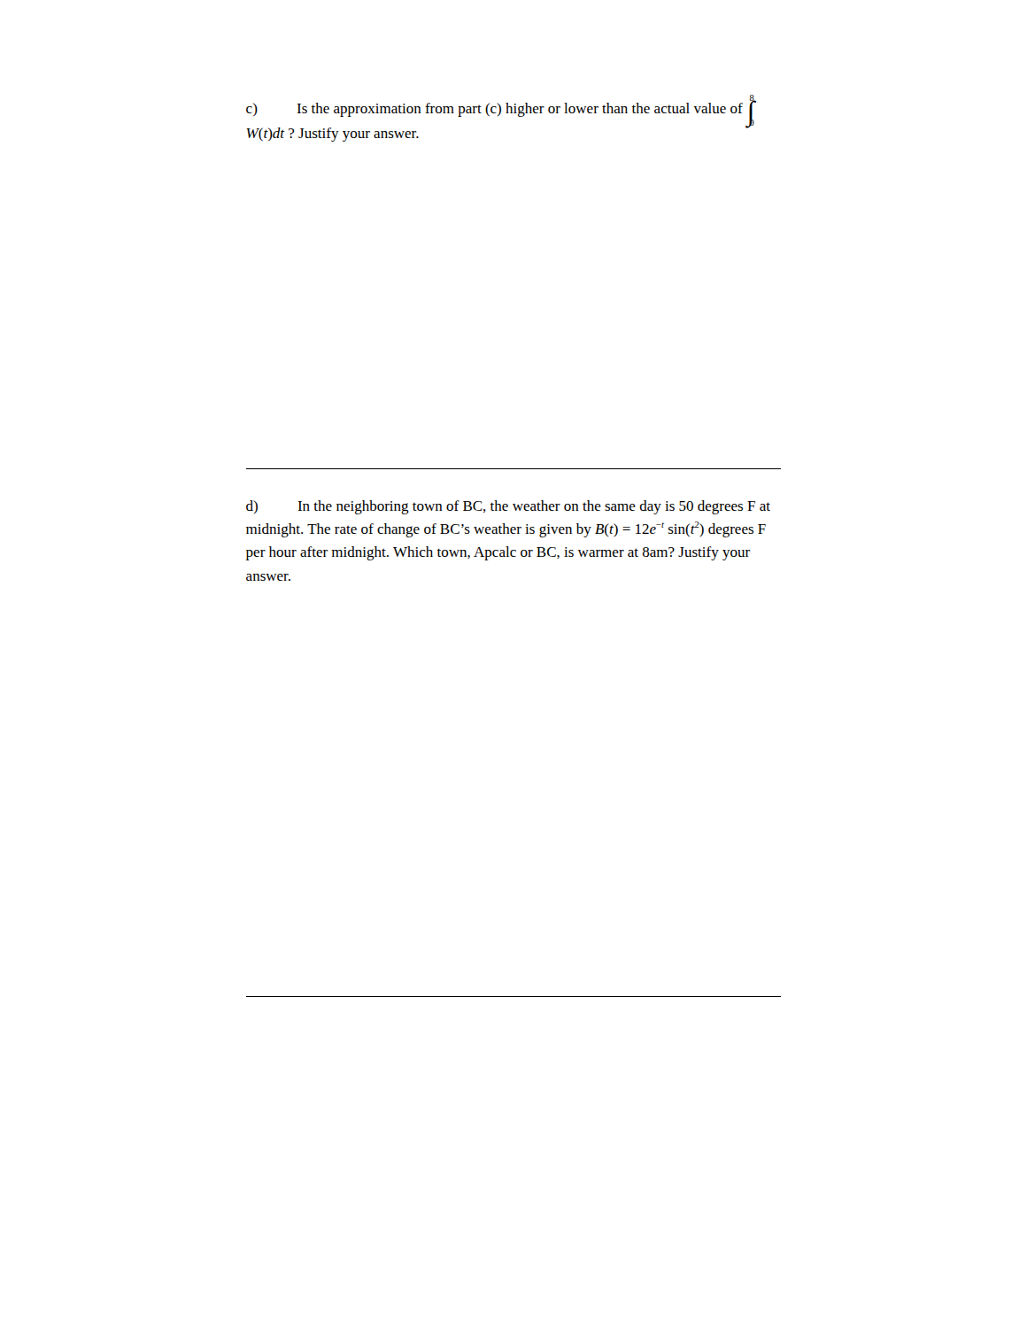c) Is the approximation from part (c) higher or lower than the actual value of ∫80 W(t)dt ? Justify your answer.
d) In the neighboring town of BC, the weather on the same day is 50 degrees F at midnight. The rate of change of BC’s weather is given by B(t) = 12e−t sin(t2) degrees F per hour after midnight. Which town, Apcalc or BC, is warmer at 8am? Justify your answer.